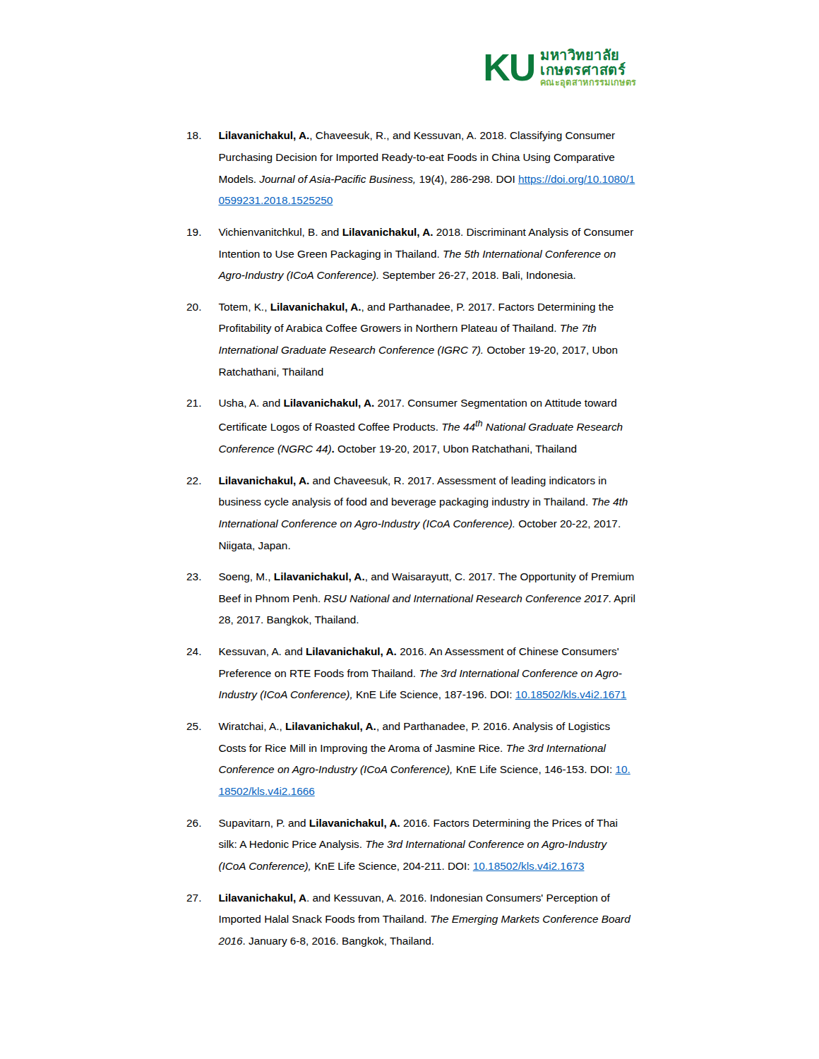KU
มหาวิทยาลัย
เกษตรศาสตร์
คณะอุตสาหกรรมเกษตร
Lilavanichakul, A., Chaveesuk, R., and Kessuvan, A. 2018. Classifying Consumer Purchasing Decision for Imported Ready-to-eat Foods in China Using Comparative Models. Journal of Asia-Pacific Business, 19(4), 286-298. DOI https://doi.org/10.1080/10599231.2018.1525250
Vichienvanitchkul, B. and Lilavanichakul, A. 2018. Discriminant Analysis of Consumer Intention to Use Green Packaging in Thailand. The 5th International Conference on Agro-Industry (ICoA Conference). September 26-27, 2018. Bali, Indonesia.
Totem, K., Lilavanichakul, A., and Parthanadee, P. 2017. Factors Determining the Profitability of Arabica Coffee Growers in Northern Plateau of Thailand. The 7th International Graduate Research Conference (IGRC 7). October 19-20, 2017, Ubon Ratchathani, Thailand
Usha, A. and Lilavanichakul, A. 2017. Consumer Segmentation on Attitude toward Certificate Logos of Roasted Coffee Products. The 44th National Graduate Research Conference (NGRC 44). October 19-20, 2017, Ubon Ratchathani, Thailand
Lilavanichakul, A. and Chaveesuk, R. 2017. Assessment of leading indicators in business cycle analysis of food and beverage packaging industry in Thailand. The 4th International Conference on Agro-Industry (ICoA Conference). October 20-22, 2017. Niigata, Japan.
Soeng, M., Lilavanichakul, A., and Waisarayutt, C. 2017. The Opportunity of Premium Beef in Phnom Penh. RSU National and International Research Conference 2017. April 28, 2017. Bangkok, Thailand.
Kessuvan, A. and Lilavanichakul, A. 2016. An Assessment of Chinese Consumers' Preference on RTE Foods from Thailand. The 3rd International Conference on Agro-Industry (ICoA Conference), KnE Life Science, 187-196. DOI: 10.18502/kls.v4i2.1671
Wiratchai, A., Lilavanichakul, A., and Parthanadee, P. 2016. Analysis of Logistics Costs for Rice Mill in Improving the Aroma of Jasmine Rice. The 3rd International Conference on Agro-Industry (ICoA Conference), KnE Life Science, 146-153. DOI: 10.18502/kls.v4i2.1666
Supavitarn, P. and Lilavanichakul, A. 2016. Factors Determining the Prices of Thai silk: A Hedonic Price Analysis. The 3rd International Conference on Agro-Industry (ICoA Conference), KnE Life Science, 204-211. DOI: 10.18502/kls.v4i2.1673
Lilavanichakul, A. and Kessuvan, A. 2016. Indonesian Consumers' Perception of Imported Halal Snack Foods from Thailand. The Emerging Markets Conference Board 2016. January 6-8, 2016. Bangkok, Thailand.